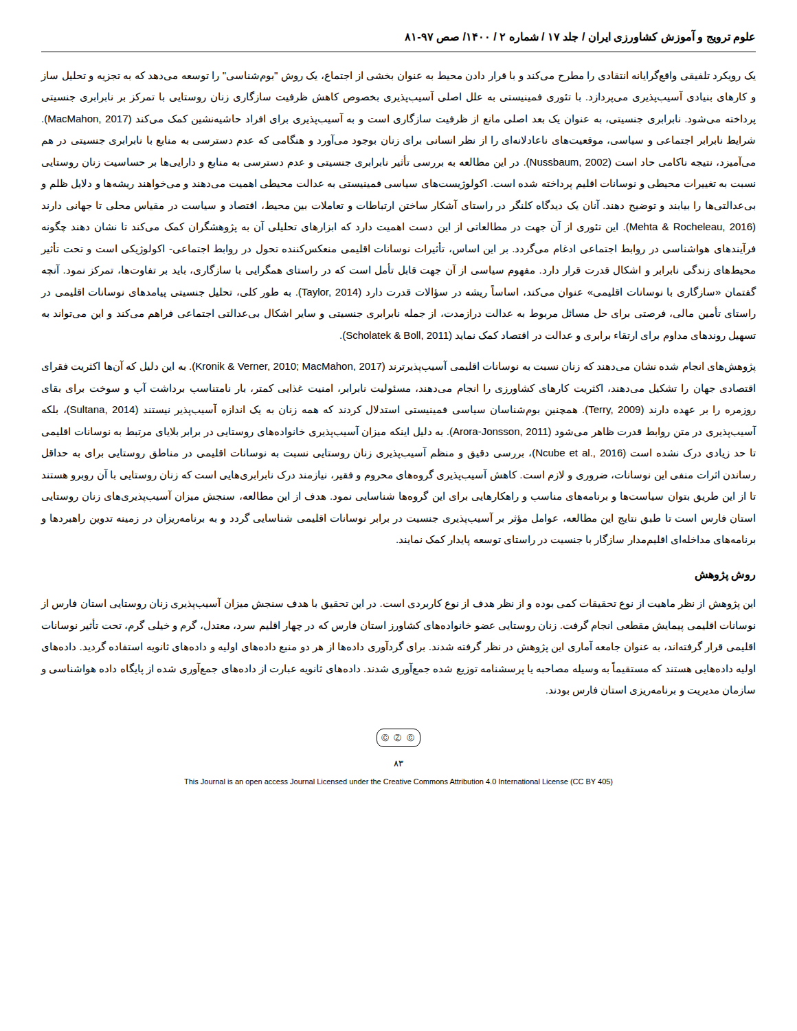علوم ترویج و آموزش کشاورزی ایران / جلد ۱۷ / شماره ۲ / ۱۴۰۰/ صص ۹۷-۸۱
یک رویکرد تلفیقی واقع‌گرایانه انتقادی را مطرح می‌کند و با قرار دادن محیط به عنوان بخشی از اجتماع، یک روش "بوم‌شناسی" را توسعه می‌دهد که به تجزیه و تحلیل ساز و کارهای بنیادی آسیب‌پذیری می‌پردازد. با تئوری فمینیستی به علل اصلی آسیب‌پذیری بخصوص کاهش ظرفیت سازگاری زنان روستایی با تمرکز بر نابرابری جنسیتی پرداخته می‌شود. نابرابری جنسیتی، به عنوان یک بعد اصلی مانع از ظرفیت سازگاری است و به آسیب‌پذیری برای افراد حاشیه‌نشین کمک می‌کند (MacMahon, 2017). شرایط نابرابر اجتماعی و سیاسی، موقعیت‌های ناعادلانه‌ای را از نظر انسانی برای زنان بوجود می‌آورد و هنگامی که عدم دسترسی به منابع با نابرابری جنسیتی در هم می‌آمیزد، نتیجه ناکامی حاد است (Nussbaum, 2002). در این مطالعه به بررسی تأثیر نابرابری جنسیتی و عدم دسترسی به منابع و دارایی‌ها بر حساسیت زنان روستایی نسبت به تغییرات محیطی و نوسانات اقلیم پرداخته شده است. اکولوژیست‌های سیاسی فمینیستی به عدالت محیطی اهمیت می‌دهند و می‌خواهند ریشه‌ها و دلایل ظلم و بی‌عدالتی‌ها را بیابند و توضیح دهند. آنان یک دیدگاه کلنگر در راستای آشکار ساختن ارتباطات و تعاملات بین محیط، اقتصاد و سیاست در مقیاس محلی تا جهانی دارند (Mehta & Rocheleau, 2016). این تئوری از آن جهت در مطالعاتی از این دست اهمیت دارد که ابزارهای تحلیلی آن به پژوهشگران کمک می‌کند تا نشان دهند چگونه فرآیندهای هواشناسی در روابط اجتماعی ادغام می‌گردد. بر این اساس، تأثیرات نوسانات اقلیمی منعکس‌کننده تحول در روابط اجتماعی- اکولوژیکی است و تحت تأثیر محیط‌های زندگی نابرابر و اشکال قدرت قرار دارد. مفهوم سیاسی از آن جهت قابل تأمل است که در راستای همگرایی با سازگاری، باید بر تفاوت‌ها، تمرکز نمود. آنچه گفتمان «سازگاری با نوسانات اقلیمی» عنوان می‌کند، اساساً ریشه در سؤالات قدرت دارد (Taylor, 2014). به طور کلی، تحلیل جنسیتی پیامدهای نوسانات اقلیمی در راستای تأمین مالی، فرصتی برای حل مسائل مربوط به عدالت درازمدت، از جمله نابرابری جنسیتی و سایر اشکال بی‌عدالتی اجتماعی فراهم می‌کند و این می‌تواند به تسهیل روندهای مداوم برای ارتقاء برابری و عدالت در اقتصاد کمک نماید (Scholatek & Boll, 2011).
پژوهش‌های انجام شده نشان می‌دهند که زنان نسبت به نوسانات اقلیمی آسیب‌پذیرترند (Kronik & Verner, 2010; MacMahon, 2017). به این دلیل که آن‌ها اکثریت فقرای اقتصادی جهان را تشکیل می‌دهند، اکثریت کارهای کشاورزی را انجام می‌دهند، مسئولیت نابرابر، امنیت غذایی کمتر، بار نامتناسب برداشت آب و سوخت برای بقای روزمره را بر عهده دارند (Terry, 2009). همچنین بوم‌شناسان سیاسی فمینیستی استدلال کردند که همه زنان به یک اندازه آسیب‌پذیر نیستند (Sultana, 2014)، بلکه آسیب‌پذیری در متن روابط قدرت ظاهر می‌شود (Arora-Jonsson, 2011). به دلیل اینکه میزان آسیب‌پذیری خانواده‌های روستایی در برابر بلایای مرتبط به نوسانات اقلیمی تا حد زیادی درک نشده است (Ncube et al., 2016)، بررسی دقیق و منظم آسیب‌پذیری زنان روستایی نسبت به نوسانات اقلیمی در مناطق روستایی برای به حداقل رساندن اثرات منفی این نوسانات، ضروری و لازم است. کاهش آسیب‌پذیری گروه‌های محروم و فقیر، نیازمند درک نابرابری‌هایی است که زنان روستایی با آن روبرو هستند تا از این طریق بتوان سیاست‌ها و برنامه‌های مناسب و راهکارهایی برای این گروه‌ها شناسایی نمود. هدف از این مطالعه، سنجش میزان آسیب‌پذیری‌های زنان روستایی استان فارس است تا طبق نتایج این مطالعه، عوامل مؤثر بر آسیب‌پذیری جنسیت در برابر نوسانات اقلیمی شناسایی گردد و به برنامه‌ریزان در زمینه تدوین راهبردها و برنامه‌های مداخله‌ای اقلیم‌مدار سازگار با جنسیت در راستای توسعه پایدار کمک نمایند.
روش پژوهش
این پژوهش از نظر ماهیت از نوع تحقیقات کمی بوده و از نظر هدف از نوع کاربردی است. در این تحقیق با هدف سنجش میزان آسیب‌پذیری زنان روستایی استان فارس از نوسانات اقلیمی پیمایش مقطعی انجام گرفت. زنان روستایی عضو خانواده‌های کشاورز استان فارس که در چهار اقلیم سرد، معتدل، گرم و خیلی گرم، تحت تأثیر نوسانات اقلیمی قرار گرفته‌اند، به عنوان جامعه آماری این پژوهش در نظر گرفته شدند. برای گردآوری داده‌ها از هر دو منبع داده‌های اولیه و داده‌های ثانویه استفاده گردید. داده‌های اولیه داده‌هایی هستند که مستقیماً به وسیله مصاحبه یا پرسشنامه توزیع شده جمع‌آوری شدند. داده‌های ثانویه عبارت از داده‌های جمع‌آوری شده از پایگاه داده هواشناسی و سازمان مدیریت و برنامه‌ریزی استان فارس بودند.
Ⓒ Ⓩ ⓒ
۸۳
This Journal is an open access Journal Licensed under the Creative Commons Attribution 4.0 International License (CC BY 405)